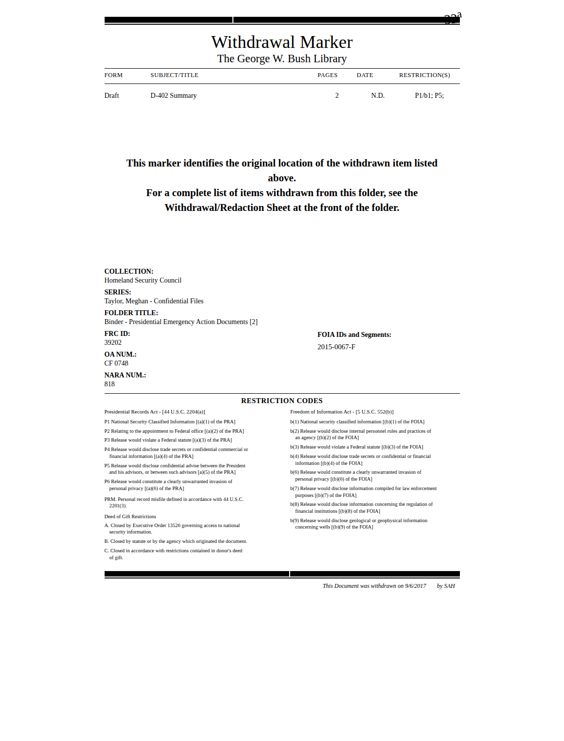32a
Withdrawal Marker
The George W. Bush Library
| FORM | SUBJECT/TITLE | PAGES | DATE | RESTRICTION(S) |
| --- | --- | --- | --- | --- |
| Draft | D-402 Summary | 2 | N.D. | P1/b1; P5; |
This marker identifies the original location of the withdrawn item listed above.
For a complete list of items withdrawn from this folder, see the
Withdrawal/Redaction Sheet at the front of the folder.
Collection:
Homeland Security Council
Series:
Taylor, Meghan - Confidential Files
Folder Title:
Binder - Presidential Emergency Action Documents [2]
FRC ID:
39202
OA Num.:
CF 0748
NARA Num.:
818
FOIA IDs and Segments:
2015-0067-F
RESTRICTION CODES
Presidential Records Act - [44 U.S.C. 2204(a)]
P1 National Security Classified Information [(a)(1) of the PRA]
P2 Relating to the appointment to Federal office [(a)(2) of the PRA]
P3 Release would violate a Federal statute [(a)(3) of the PRA]
P4 Release would disclose trade secrets or confidential commercial or financial information [(a)(4) of the PRA]
P5 Release would disclose confidential advise between the President and his advisors, or between such advisors [a)(5) of the PRA]
P6 Release would constitute a clearly unwarranted invasion of personal privacy [(a)(6) of the PRA]
PRM. Personal record misfile defined in accordance with 44 U.S.C. 2201(3).
Deed of Gift Restrictions
A. Closed by Executive Order 13526 governing access to national security information.
B. Closed by statute or by the agency which originated the document.
C. Closed in accordance with restrictions contained in donor's deed of gift.
Freedom of Information Act - [5 U.S.C. 552(b)]
b(1) National security classified information [(b)(1) of the FOIA]
b(2) Release would disclose internal personnel rules and practices of an agency [(b)(2) of the FOIA]
b(3) Release would violate a Federal statute [(b)(3) of the FOIA]
b(4) Release would disclose trade secrets or confidential or financial information [(b)(4) of the FOIA]
b(6) Release would constitute a clearly unwarranted invasion of personal privacy [(b)(6) of the FOIA]
b(7) Release would disclose information compiled for law enforcement purposes [(b)(7) of the FOIA]
b(8) Release would disclose information concerning the regulation of financial institutions [(b)(8) of the FOIA]
b(9) Release would disclose geological or geophysical information concerning wells [(b)(9) of the FOIA]
This Document was withdrawn on 9/6/2017 by SAH